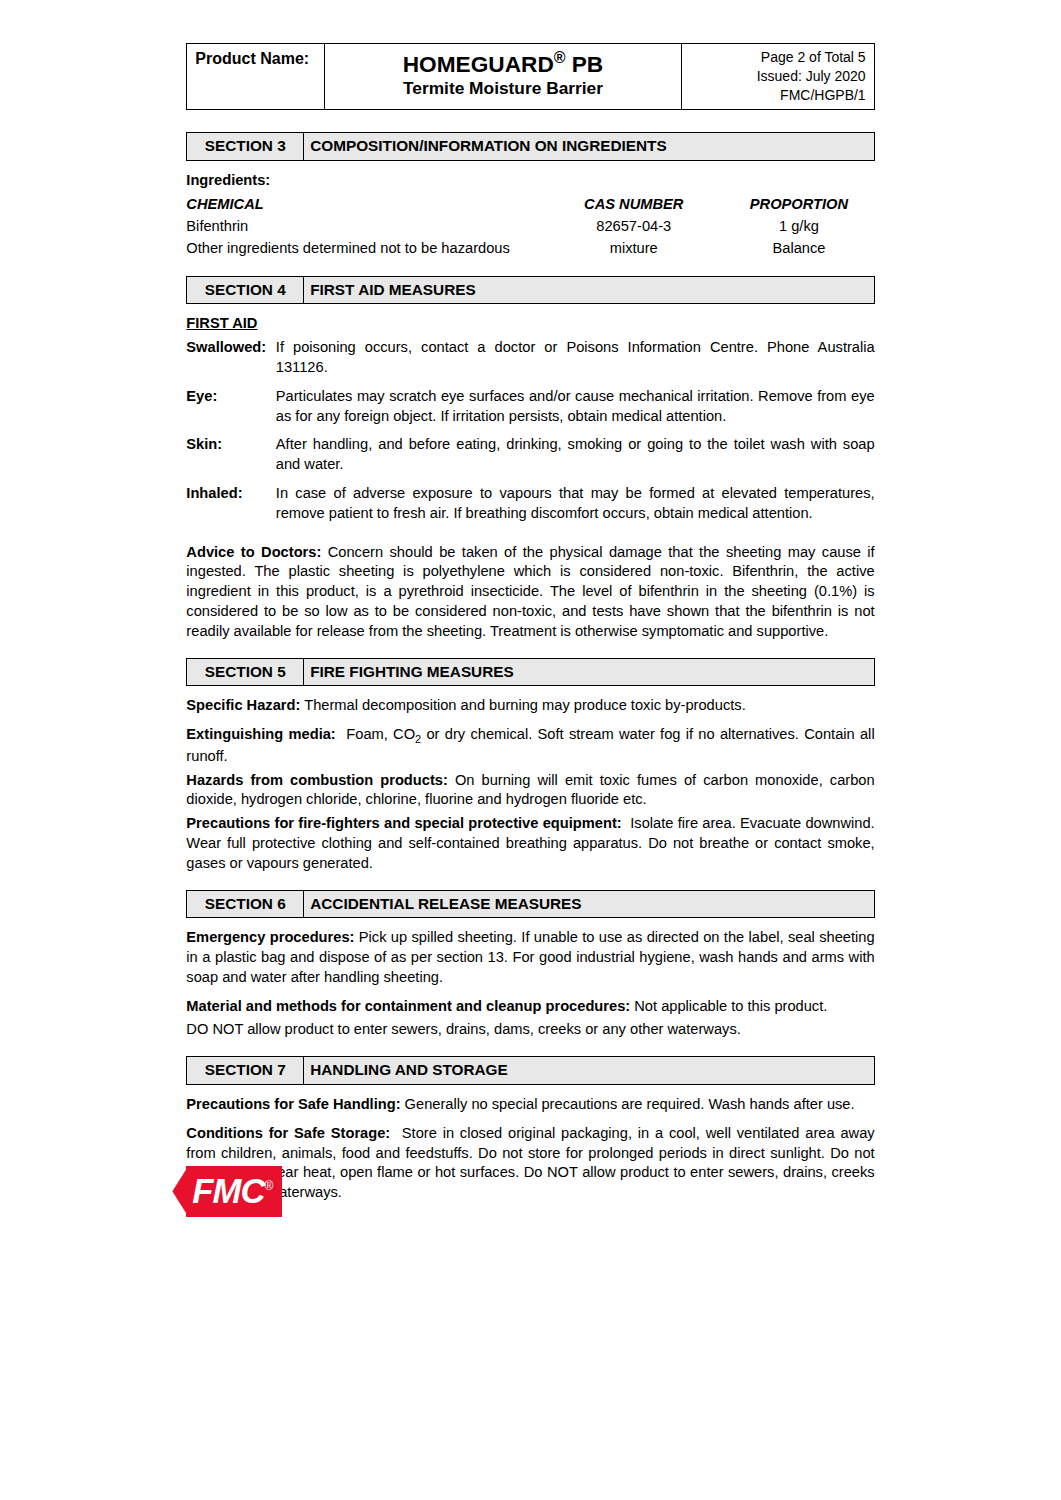| Product Name: | HOMEGUARD ® PB Termite Moisture Barrier | Page 2 of Total 5 Issued: July 2020 FMC/HGPB/1 |
| SECTION 3 | COMPOSITION/INFORMATION ON INGREDIENTS |
Ingredients:
| CHEMICAL | CAS NUMBER | PROPORTION |
| Bifenthrin | 82657-04-3 | 1 g/kg |
| Other ingredients determined not to be hazardous | mixture | Balance |
| SECTION 4 | FIRST AID MEASURES |
FIRST AID
| Swallowed: | If poisoning occurs, contact a doctor or Poisons Information Centre. Phone Australia 131126. |
| Eye: | Particulates may scratch eye surfaces and/or cause mechanical irritation. Remove from eye as for any foreign object. If irritation persists, obtain medical attention. |
| Skin: | After handling, and before eating, drinking, smoking or going to the toilet wash with soap and water. |
| Inhaled: | In case of adverse exposure to vapours that may be formed at elevated temperatures, remove patient to fresh air. If breathing discomfort occurs, obtain medical attention. |
Advice to Doctors: Concern should be taken of the physical damage that the sheeting may cause if ingested. The plastic sheeting is polyethylene which is considered non-toxic. Bifenthrin, the active ingredient in this product, is a pyrethroid insecticide. The level of bifenthrin in the sheeting (0.1%) is considered to be so low as to be considered non-toxic, and tests have shown that the bifenthrin is not readily available for release from the sheeting. Treatment is otherwise symptomatic and supportive.
| SECTION 5 | FIRE FIGHTING MEASURES |
Specific Hazard: Thermal decomposition and burning may produce toxic by-products.
Extinguishing media: Foam, CO2 or dry chemical. Soft stream water fog if no alternatives. Contain all runoff.
Hazards from combustion products: On burning will emit toxic fumes of carbon monoxide, carbon dioxide, hydrogen chloride, chlorine, fluorine and hydrogen fluoride etc.
Precautions for fire-fighters and special protective equipment: Isolate fire area. Evacuate downwind. Wear full protective clothing and self-contained breathing apparatus. Do not breathe or contact smoke, gases or vapours generated.
| SECTION 6 | ACCIDENTIAL RELEASE MEASURES |
Emergency procedures: Pick up spilled sheeting. If unable to use as directed on the label, seal sheeting in a plastic bag and dispose of as per section 13. For good industrial hygiene, wash hands and arms with soap and water after handling sheeting.
Material and methods for containment and cleanup procedures: Not applicable to this product.
DO NOT allow product to enter sewers, drains, dams, creeks or any other waterways.
| SECTION 7 | HANDLING AND STORAGE |
Precautions for Safe Handling: Generally no special precautions are required. Wash hands after use.
Conditions for Safe Storage: Store in closed original packaging, in a cool, well ventilated area away from children, animals, food and feedstuffs. Do not store for prolonged periods in direct sunlight. Do not use or store near heat, open flame or hot surfaces. Do NOT allow product to enter sewers, drains, creeks or any other waterways.
FMC®